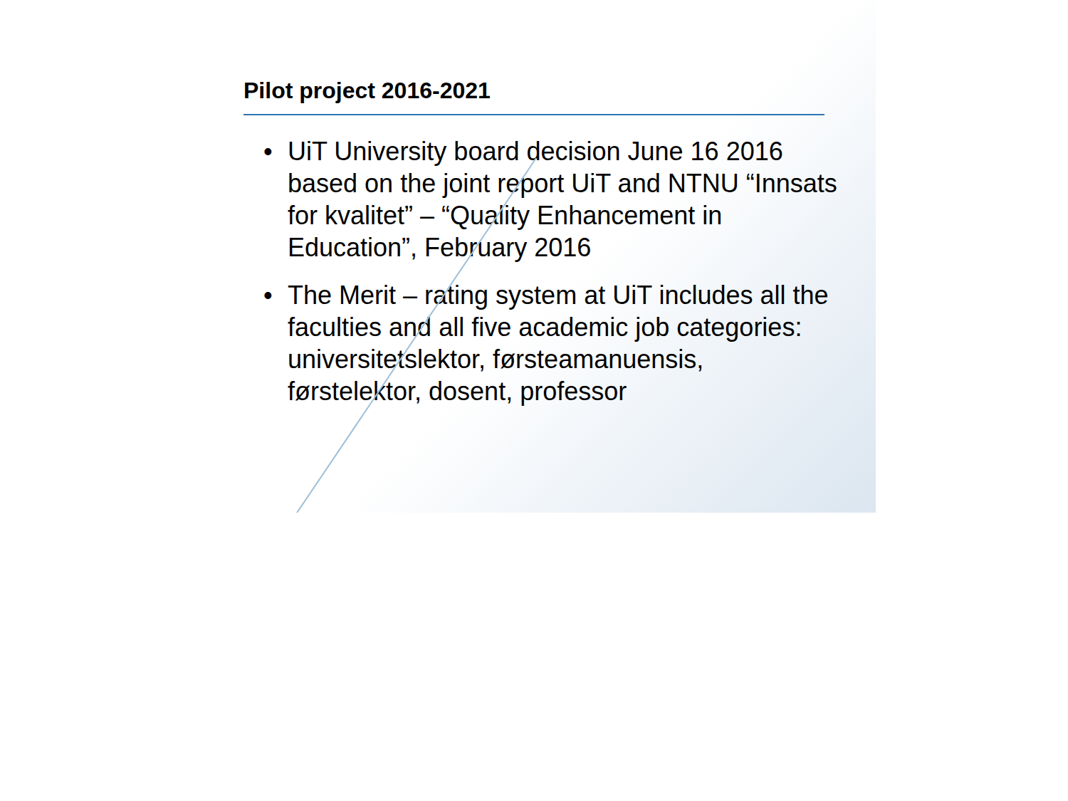Pilot project 2016-2021
UiT University board decision June 16 2016 based on the joint report UiT and NTNU “Innsats for kvalitet” – “Quality Enhancement in Education”, February 2016
The Merit – rating system at UiT includes all the faculties and all five academic job categories: universitetslektor, førsteamanuensis, førstelektor, dosent, professor